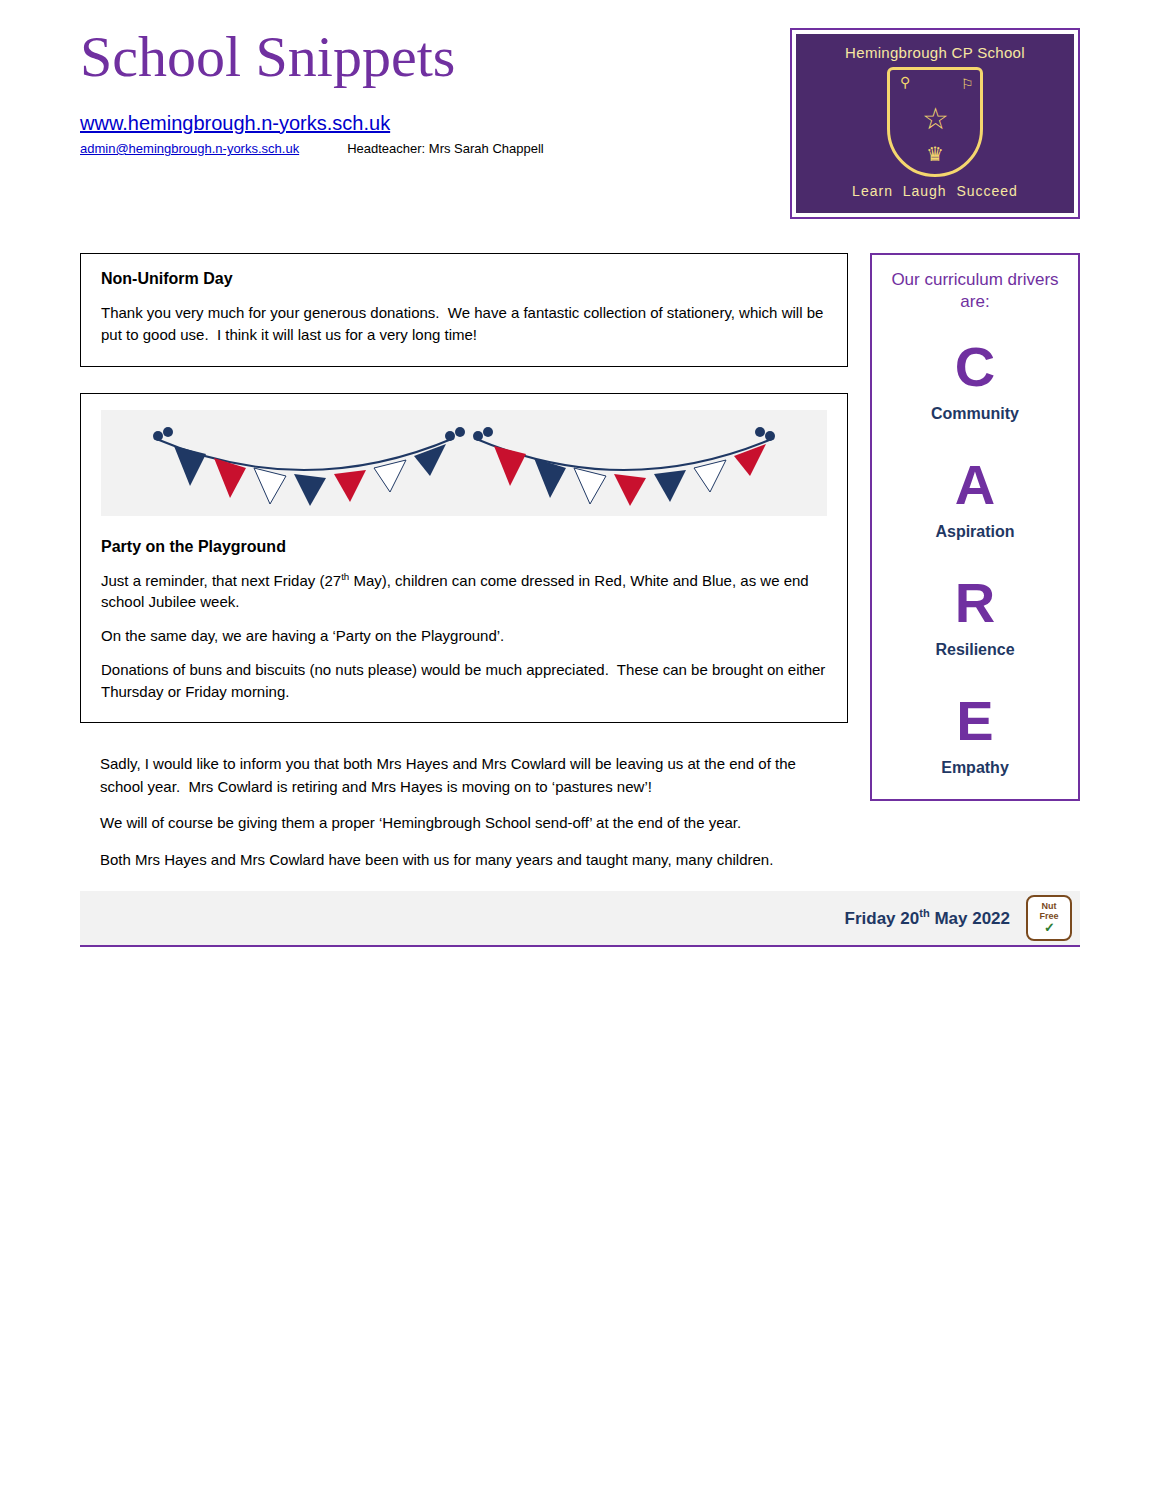School Snippets
www.hemingbrough.n-yorks.sch.uk
admin@hemingbrough.n-yorks.sch.uk Headteacher: Mrs Sarah Chappell
Hemingbrough CP School
⚲ ⚐ ☆ ♛
Learn Laugh Succeed
Non-Uniform Day
Thank you very much for your generous donations. We have a fantastic collection of stationery, which will be put to good use. I think it will last us for a very long time!
Party on the Playground
Just a reminder, that next Friday (27th May), children can come dressed in Red, White and Blue, as we end school Jubilee week.
On the same day, we are having a ‘Party on the Playground’.
Donations of buns and biscuits (no nuts please) would be much appreciated. These can be brought on either Thursday or Friday morning.
Sadly, I would like to inform you that both Mrs Hayes and Mrs Cowlard will be leaving us at the end of the school year. Mrs Cowlard is retiring and Mrs Hayes is moving on to ‘pastures new’!
We will of course be giving them a proper ‘Hemingbrough School send-off’ at the end of the year.
Both Mrs Hayes and Mrs Cowlard have been with us for many years and taught many, many children.
Our curriculum drivers are:
C
Community
A
Aspiration
R
Resilience
E
Empathy
Friday 20th May 2022
Nut Free ✓